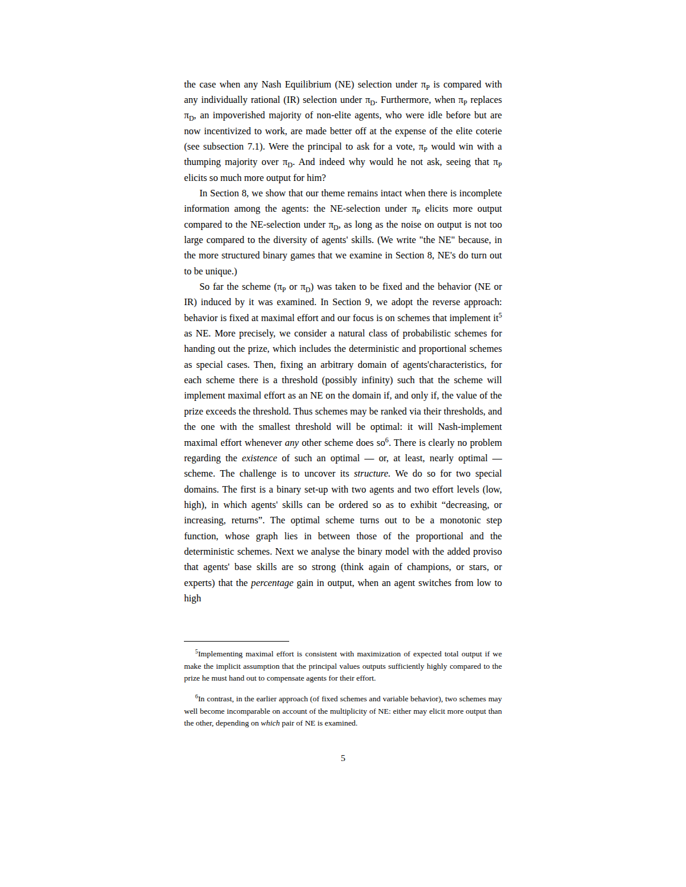the case when any Nash Equilibrium (NE) selection under πP is compared with any individually rational (IR) selection under πD. Furthermore, when πP replaces πD, an impoverished majority of non-elite agents, who were idle before but are now incentivized to work, are made better off at the expense of the elite coterie (see subsection 7.1). Were the principal to ask for a vote, πP would win with a thumping majority over πD. And indeed why would he not ask, seeing that πP elicits so much more output for him?
In Section 8, we show that our theme remains intact when there is incomplete information among the agents: the NE-selection under πP elicits more output compared to the NE-selection under πD, as long as the noise on output is not too large compared to the diversity of agents' skills. (We write "the NE" because, in the more structured binary games that we examine in Section 8, NE's do turn out to be unique.)
So far the scheme (πP or πD) was taken to be fixed and the behavior (NE or IR) induced by it was examined. In Section 9, we adopt the reverse approach: behavior is fixed at maximal effort and our focus is on schemes that implement it5 as NE. More precisely, we consider a natural class of probabilistic schemes for handing out the prize, which includes the deterministic and proportional schemes as special cases. Then, fixing an arbitrary domain of agents'characteristics, for each scheme there is a threshold (possibly infinity) such that the scheme will implement maximal effort as an NE on the domain if, and only if, the value of the prize exceeds the threshold. Thus schemes may be ranked via their thresholds, and the one with the smallest threshold will be optimal: it will Nash-implement maximal effort whenever any other scheme does so6. There is clearly no problem regarding the existence of such an optimal — or, at least, nearly optimal — scheme. The challenge is to uncover its structure. We do so for two special domains. The first is a binary set-up with two agents and two effort levels (low, high), in which agents' skills can be ordered so as to exhibit “decreasing, or increasing, returns”. The optimal scheme turns out to be a monotonic step function, whose graph lies in between those of the proportional and the deterministic schemes. Next we analyse the binary model with the added proviso that agents' base skills are so strong (think again of champions, or stars, or experts) that the percentage gain in output, when an agent switches from low to high
5Implementing maximal effort is consistent with maximization of expected total output if we make the implicit assumption that the principal values outputs sufficiently highly compared to the prize he must hand out to compensate agents for their effort.
6In contrast, in the earlier approach (of fixed schemes and variable behavior), two schemes may well become incomparable on account of the multiplicity of NE: either may elicit more output than the other, depending on which pair of NE is examined.
5